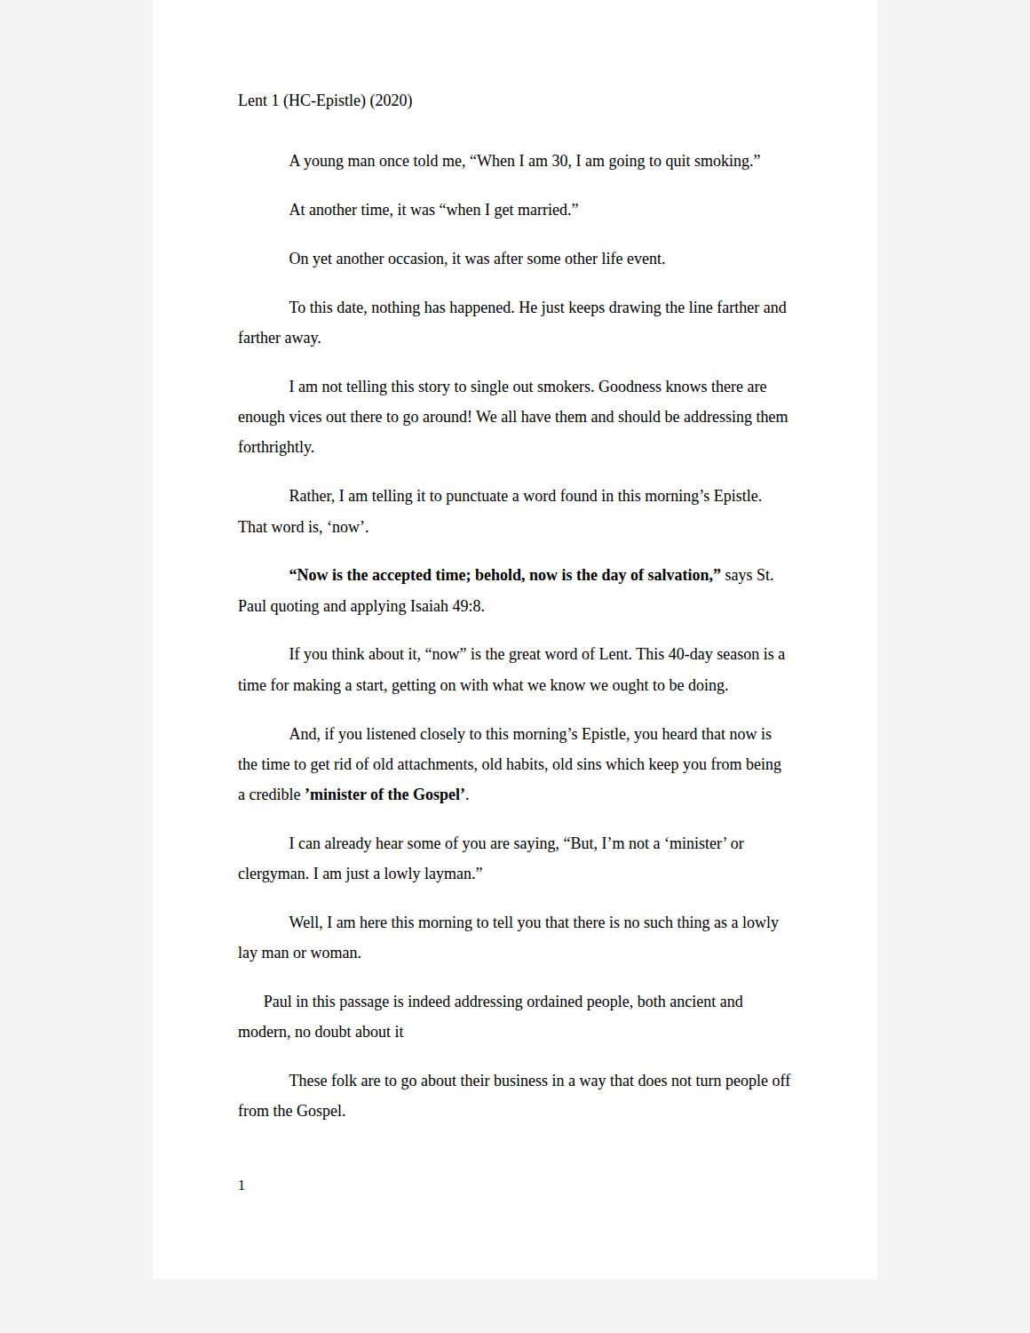Lent 1 (HC-Epistle) (2020)
A young man once told me, “When I am 30, I am going to quit smoking.”
At another time, it was “when I get married.”
On yet another occasion, it was after some other life event.
To this date, nothing has happened. He just keeps drawing the line farther and farther away.
I am not telling this story to single out smokers. Goodness knows there are enough vices out there to go around! We all have them and should be addressing them forthrightly.
Rather, I am telling it to punctuate a word found in this morning’s Epistle. That word is, ‘now’.
“Now is the accepted time; behold, now is the day of salvation,” says St. Paul quoting and applying Isaiah 49:8.
If you think about it, “now” is the great word of Lent. This 40-day season is a time for making a start, getting on with what we know we ought to be doing.
And, if you listened closely to this morning’s Epistle, you heard that now is the time to get rid of old attachments, old habits, old sins which keep you from being a credible ’minister of the Gospel’.
I can already hear some of you are saying, “But, I’m not a ‘minister’ or clergyman. I am just a lowly layman.”
Well, I am here this morning to tell you that there is no such thing as a lowly lay man or woman.
Paul in this passage is indeed addressing ordained people, both ancient and modern, no doubt about it
These folk are to go about their business in a way that does not turn people off from the Gospel.
1